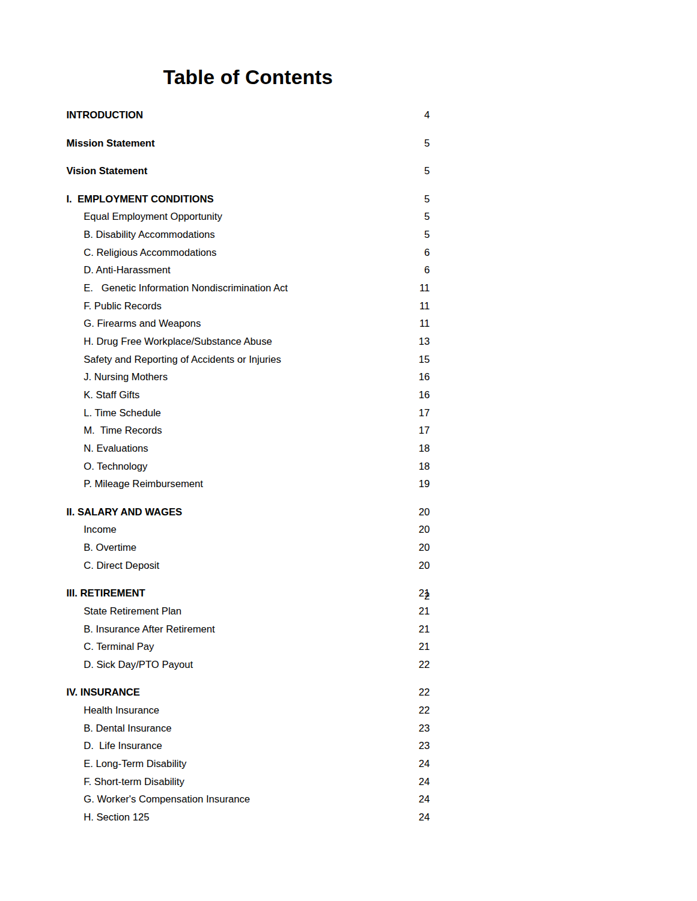Table of Contents
| INTRODUCTION | 4 |
| Mission Statement | 5 |
| Vision Statement | 5 |
| I. EMPLOYMENT CONDITIONS | 5 |
| Equal Employment Opportunity | 5 |
| B. Disability Accommodations | 5 |
| C. Religious Accommodations | 6 |
| D. Anti-Harassment | 6 |
| E. Genetic Information Nondiscrimination Act | 11 |
| F. Public Records | 11 |
| G. Firearms and Weapons | 11 |
| H. Drug Free Workplace/Substance Abuse | 13 |
| Safety and Reporting of Accidents or Injuries | 15 |
| J. Nursing Mothers | 16 |
| K. Staff Gifts | 16 |
| L. Time Schedule | 17 |
| M. Time Records | 17 |
| N. Evaluations | 18 |
| O. Technology | 18 |
| P. Mileage Reimbursement | 19 |
| II. SALARY AND WAGES | 20 |
| Income | 20 |
| B. Overtime | 20 |
| C. Direct Deposit | 20 |
| III. RETIREMENT | 21 |
| State Retirement Plan | 21 |
| B. Insurance After Retirement | 21 |
| C. Terminal Pay | 21 |
| D. Sick Day/PTO Payout | 22 |
| IV. INSURANCE | 22 |
| Health Insurance | 22 |
| B. Dental Insurance | 23 |
| D. Life Insurance | 23 |
| E. Long-Term Disability | 24 |
| F. Short-term Disability | 24 |
| G. Worker's Compensation Insurance | 24 |
| H. Section 125 | 24 |
2